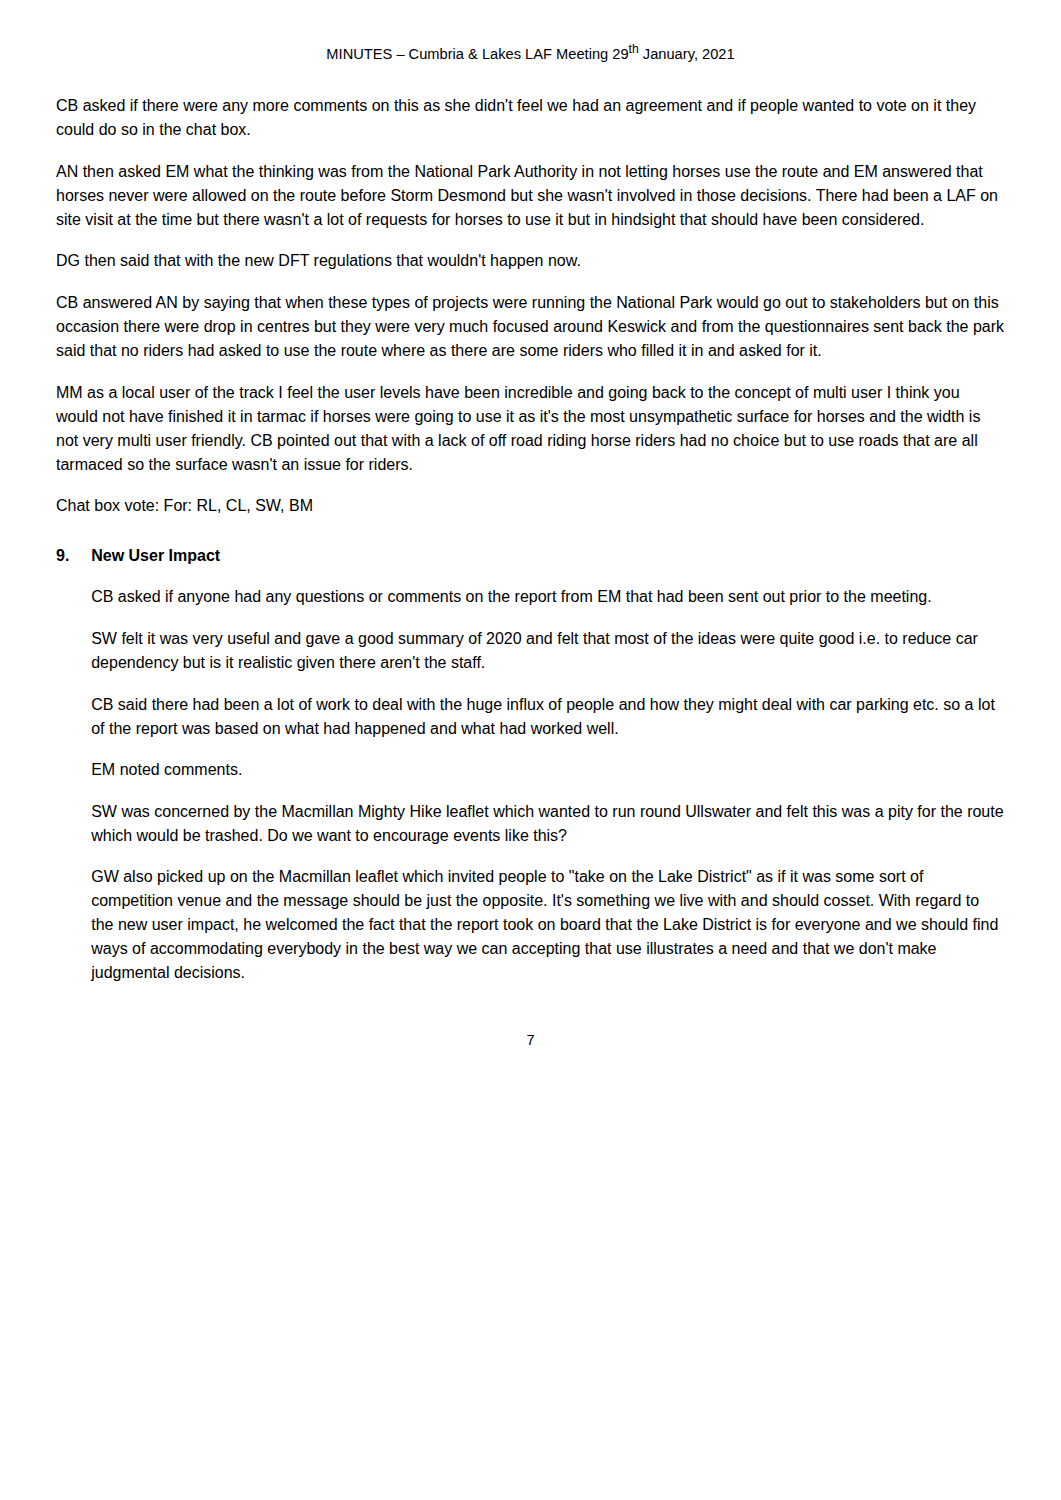MINUTES – Cumbria & Lakes LAF Meeting 29th January, 2021
CB asked if there were any more comments on this as she didn't feel we had an agreement and if people wanted to vote on it they could do so in the chat box.
AN then asked EM what the thinking was from the National Park Authority in not letting horses use the route and EM answered that horses never were allowed on the route before Storm Desmond but she wasn't involved in those decisions. There had been a LAF on site visit at the time but there wasn't a lot of requests for horses to use it but in hindsight that should have been considered.
DG then said that with the new DFT regulations that wouldn't happen now.
CB answered AN by saying that when these types of projects were running the National Park would go out to stakeholders but on this occasion there were drop in centres but they were very much focused around Keswick and from the questionnaires sent back the park said that no riders had asked to use the route where as there are some riders who filled it in and asked for it.
MM as a local user of the track I feel the user levels have been incredible and going back to the concept of multi user I think you would not have finished it in tarmac if horses were going to use it as it's the most unsympathetic surface for horses and the width is not very multi user friendly. CB pointed out that with a lack of off road riding horse riders had no choice but to use roads that are all tarmaced so the surface wasn't an issue for riders.
Chat box vote: For: RL, CL, SW, BM
9.
New User Impact
CB asked if anyone had any questions or comments on the report from EM that had been sent out prior to the meeting.
SW felt it was very useful and gave a good summary of 2020 and felt that most of the ideas were quite good i.e. to reduce car dependency but is it realistic given there aren't the staff.
CB said there had been a lot of work to deal with the huge influx of people and how they might deal with car parking etc. so a lot of the report was based on what had happened and what had worked well.
EM noted comments.
SW was concerned by the Macmillan Mighty Hike leaflet which wanted to run round Ullswater and felt this was a pity for the route which would be trashed. Do we want to encourage events like this?
GW also picked up on the Macmillan leaflet which invited people to "take on the Lake District" as if it was some sort of competition venue and the message should be just the opposite. It's something we live with and should cosset. With regard to the new user impact, he welcomed the fact that the report took on board that the Lake District is for everyone and we should find ways of accommodating everybody in the best way we can accepting that use illustrates a need and that we don't make judgmental decisions.
7